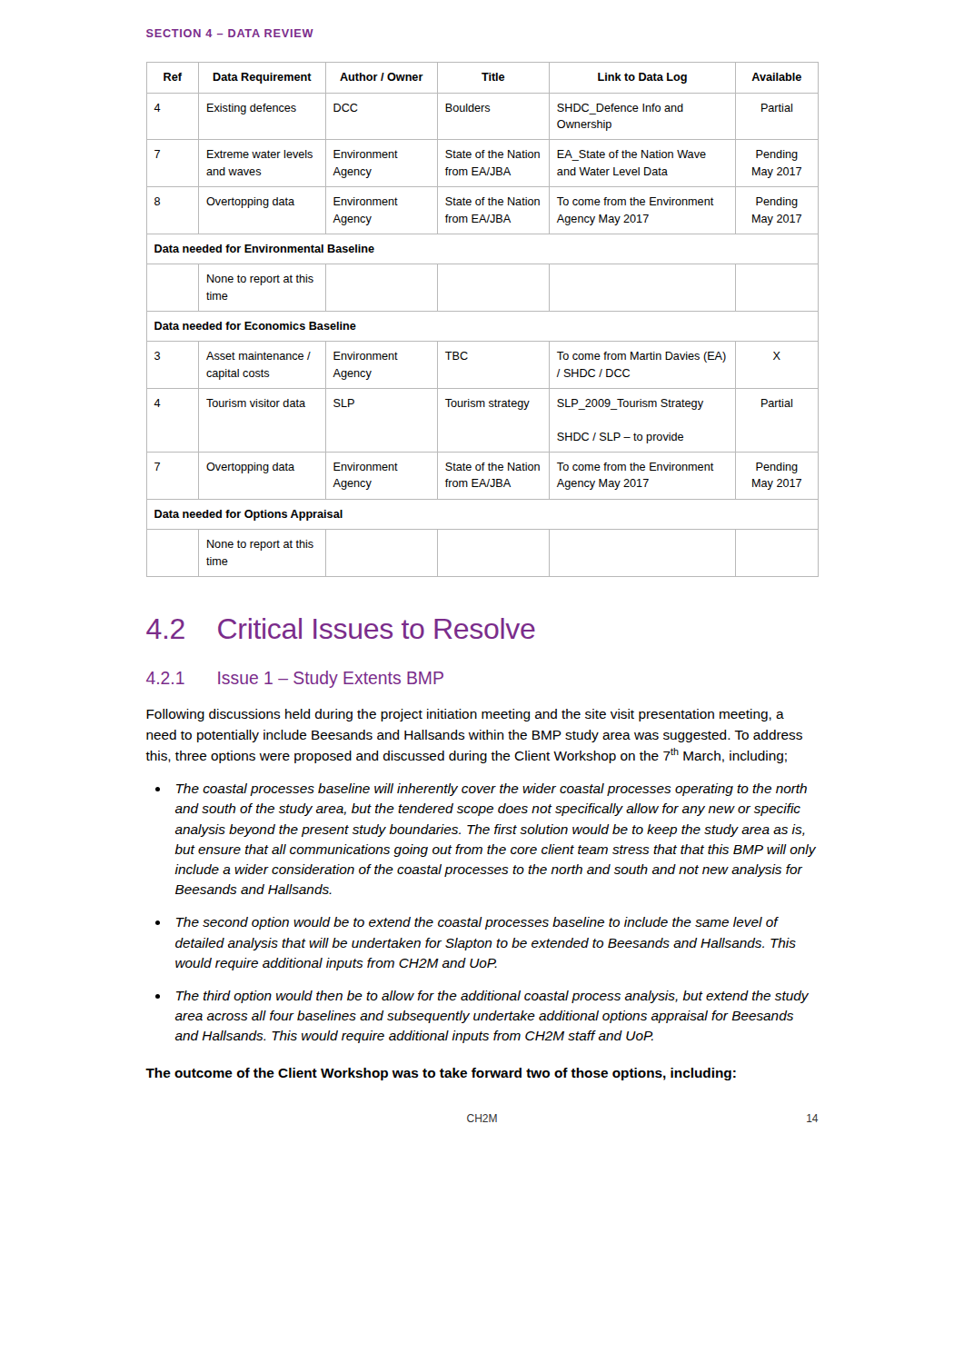Section 4 – Data Review
| Ref | Data Requirement | Author / Owner | Title | Link to Data Log | Available |
| --- | --- | --- | --- | --- | --- |
| 4 | Existing defences | DCC | Boulders | SHDC_Defence Info and Ownership | Partial |
| 7 | Extreme water levels and waves | Environment Agency | State of the Nation from EA/JBA | EA_State of the Nation Wave and Water Level Data | Pending May 2017 |
| 8 | Overtopping data | Environment Agency | State of the Nation from EA/JBA | To come from the Environment Agency May 2017 | Pending May 2017 |
| Data needed for Environmental Baseline |
| | None to report at this time | | | | |
| Data needed for Economics Baseline |
| 3 | Asset maintenance / capital costs | Environment Agency | TBC | To come from Martin Davies (EA) / SHDC / DCC | X |
| 4 | Tourism visitor data | SLP | Tourism strategy | SLP_2009_Tourism Strategy SHDC / SLP – to provide | Partial |
| 7 | Overtopping data | Environment Agency | State of the Nation from EA/JBA | To come from the Environment Agency May 2017 | Pending May 2017 |
| Data needed for Options Appraisal |
| | None to report at this time | | | | |
4.2 Critical Issues to Resolve
4.2.1 Issue 1 – Study Extents BMP
Following discussions held during the project initiation meeting and the site visit presentation meeting, a need to potentially include Beesands and Hallsands within the BMP study area was suggested. To address this, three options were proposed and discussed during the Client Workshop on the 7th March, including;
The coastal processes baseline will inherently cover the wider coastal processes operating to the north and south of the study area, but the tendered scope does not specifically allow for any new or specific analysis beyond the present study boundaries. The first solution would be to keep the study area as is, but ensure that all communications going out from the core client team stress that that this BMP will only include a wider consideration of the coastal processes to the north and south and not new analysis for Beesands and Hallsands.
The second option would be to extend the coastal processes baseline to include the same level of detailed analysis that will be undertaken for Slapton to be extended to Beesands and Hallsands. This would require additional inputs from CH2M and UoP.
The third option would then be to allow for the additional coastal process analysis, but extend the study area across all four baselines and subsequently undertake additional options appraisal for Beesands and Hallsands. This would require additional inputs from CH2M staff and UoP.
The outcome of the Client Workshop was to take forward two of those options, including:
CH2M
14